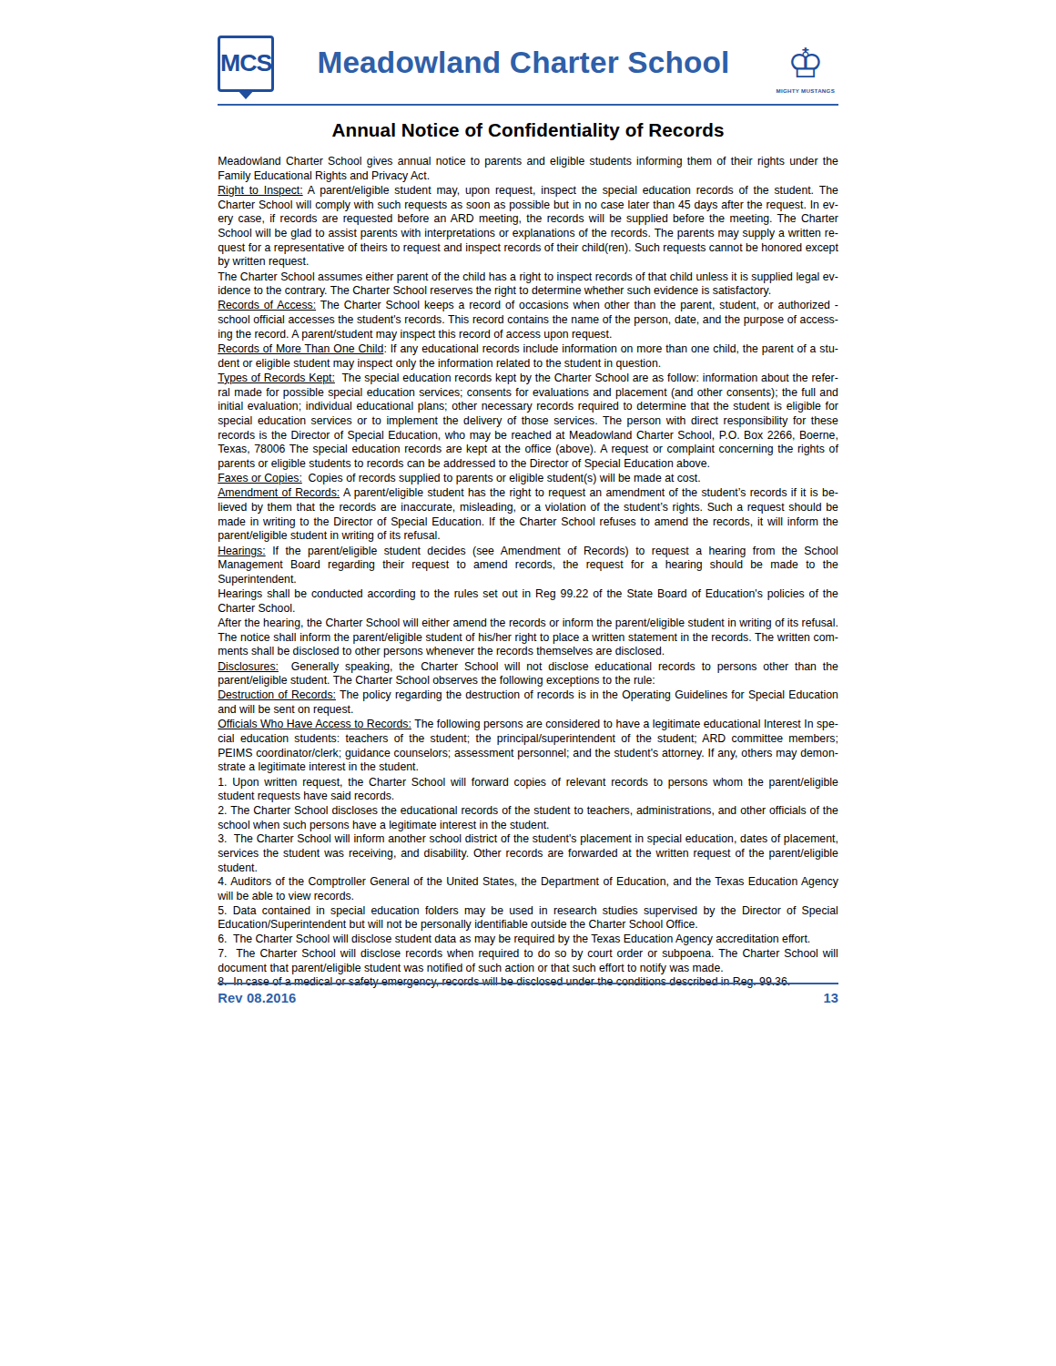MCS
Meadowland Charter School
♔ Mighty Mustangs
Annual Notice of Confidentiality of Records
Meadowland Charter School gives annual notice to parents and eligible students informing them of their rights under the Family Educational Rights and Privacy Act.
Right to Inspect: A parent/eligible student may, upon request, inspect the special education records of the student. The Charter School will comply with such requests as soon as possible but in no case later than 45 days after the request. In every case, if records are requested before an ARD meeting, the records will be supplied before the meeting. The Charter School will be glad to assist parents with interpretations or explanations of the records. The parents may supply a written request for a representative of theirs to request and inspect records of their child(ren). Such requests cannot be honored except by written request.
The Charter School assumes either parent of the child has a right to inspect records of that child unless it is supplied legal evidence to the contrary. The Charter School reserves the right to determine whether such evidence is satisfactory.
Records of Access: The Charter School keeps a record of occasions when other than the parent, student, or authorized -school official accesses the student's records. This record contains the name of the person, date, and the purpose of accessing the record. A parent/student may inspect this record of access upon request.
Records of More Than One Child: If any educational records include information on more than one child, the parent of a student or eligible student may inspect only the information related to the student in question.
Types of Records Kept: The special education records kept by the Charter School are as follow: information about the referral made for possible special education services; consents for evaluations and placement (and other consents); the full and initial evaluation; individual educational plans; other necessary records required to determine that the student is eligible for special education services or to implement the delivery of those services. The person with direct responsibility for these records is the Director of Special Education, who may be reached at Meadowland Charter School, P.O. Box 2266, Boerne, Texas, 78006 The special education records are kept at the office (above). A request or complaint concerning the rights of parents or eligible students to records can be addressed to the Director of Special Education above.
Faxes or Copies: Copies of records supplied to parents or eligible student(s) will be made at cost.
Amendment of Records: A parent/eligible student has the right to request an amendment of the student’s records if it is believed by them that the records are inaccurate, misleading, or a violation of the student’s rights. Such a request should be made in writing to the Director of Special Education. If the Charter School refuses to amend the records, it will inform the parent/eligible student in writing of its refusal.
Hearings: If the parent/eligible student decides (see Amendment of Records) to request a hearing from the School Management Board regarding their request to amend records, the request for a hearing should be made to the Superintendent.
Hearings shall be conducted according to the rules set out in Reg 99.22 of the State Board of Education's policies of the Charter School.
After the hearing, the Charter School will either amend the records or inform the parent/eligible student in writing of its refusal. The notice shall inform the parent/eligible student of his/her right to place a written statement in the records. The written comments shall be disclosed to other persons whenever the records themselves are disclosed.
Disclosures: Generally speaking, the Charter School will not disclose educational records to persons other than the parent/eligible student. The Charter School observes the following exceptions to the rule:
Destruction of Records: The policy regarding the destruction of records is in the Operating Guidelines for Special Education and will be sent on request.
Officials Who Have Access to Records: The following persons are considered to have a legitimate educational Interest In special education students: teachers of the student; the principal/superintendent of the student; ARD committee members; PEIMS coordinator/clerk; guidance counselors; assessment personnel; and the student's attorney. If any, others may demonstrate a legitimate interest in the student.
1. Upon written request, the Charter School will forward copies of relevant records to persons whom the parent/eligible student requests have said records.
2. The Charter School discloses the educational records of the student to teachers, administrations, and other officials of the school when such persons have a legitimate interest in the student.
3. The Charter School will inform another school district of the student's placement in special education, dates of placement, services the student was receiving, and disability. Other records are forwarded at the written request of the parent/eligible student.
4. Auditors of the Comptroller General of the United States, the Department of Education, and the Texas Education Agency will be able to view records.
5. Data contained in special education folders may be used in research studies supervised by the Director of Special Education/Superintendent but will not be personally identifiable outside the Charter School Office.
6. The Charter School will disclose student data as may be required by the Texas Education Agency accreditation effort.
7. The Charter School will disclose records when required to do so by court order or subpoena. The Charter School will document that parent/eligible student was notified of such action or that such effort to notify was made.
8. In case of a medical or safety emergency, records will be disclosed under the conditions described in Reg. 99.36.
Rev 08.2016 13